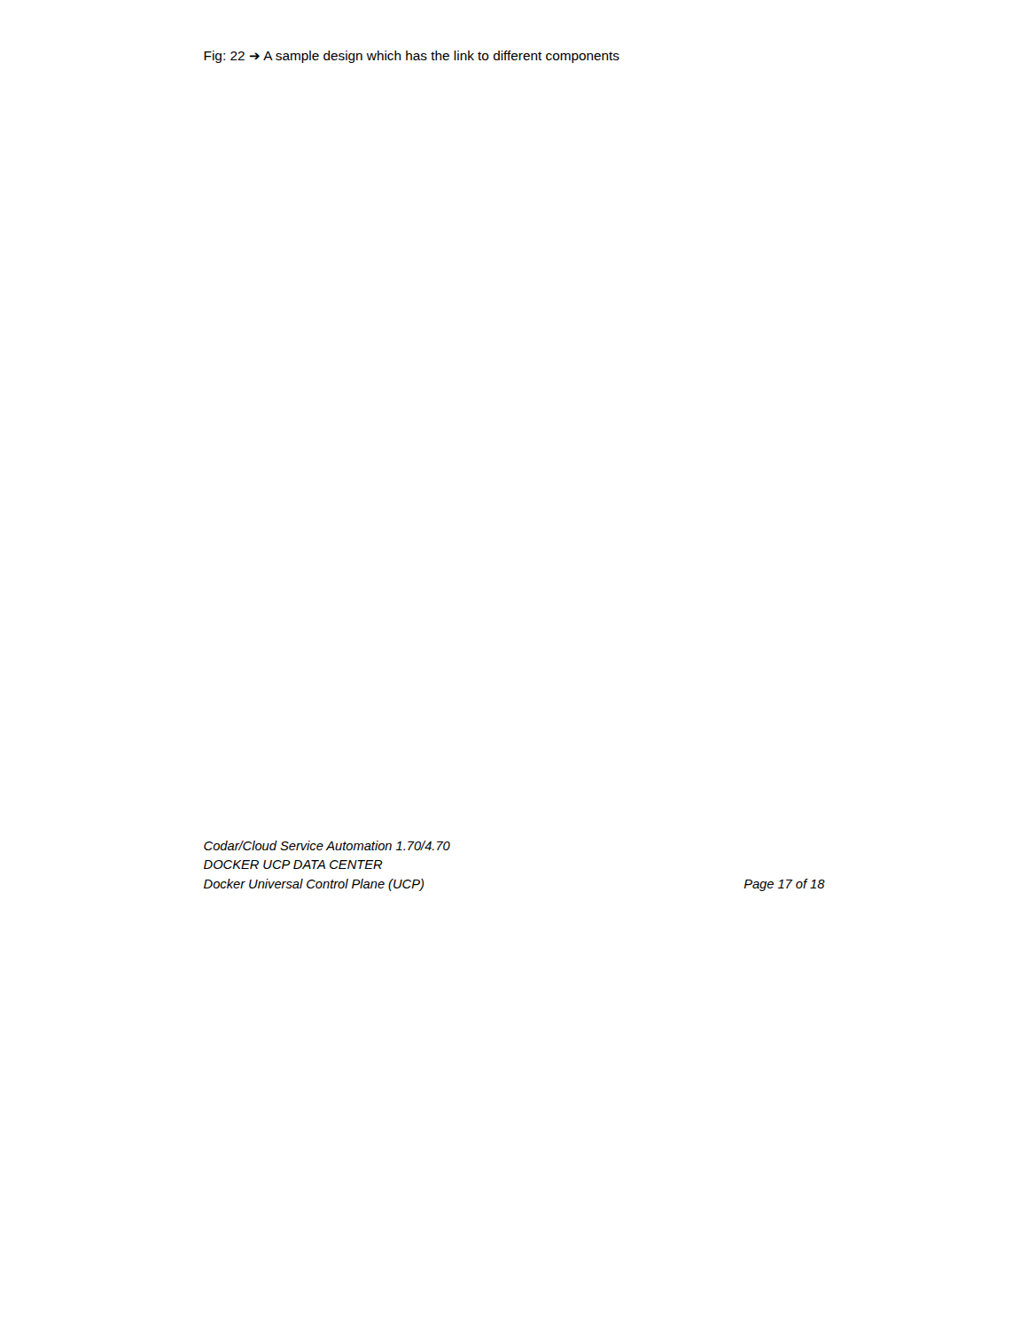Fig: 22 ➔ A sample design which has the link to different components
Codar/Cloud Service Automation 1.70/4.70
DOCKER UCP DATA CENTER
Docker Universal Control Plane (UCP)
Page 17 of 18